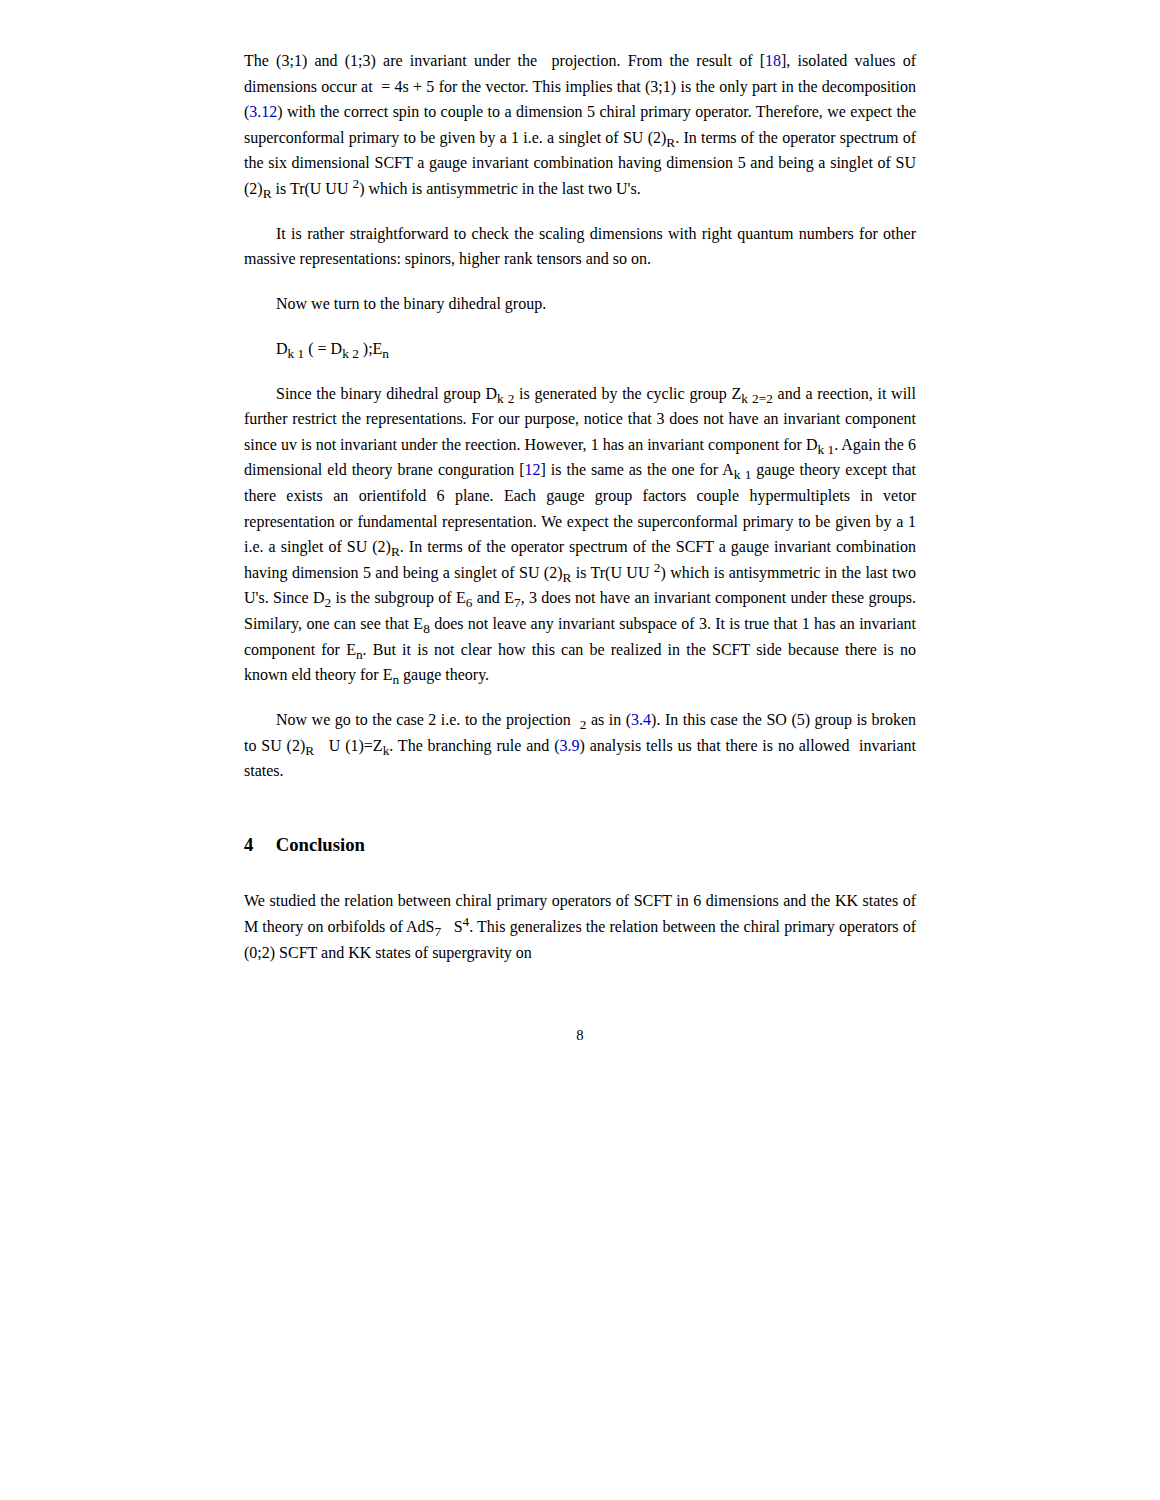The (3;1) and (1;3) are invariant under the projection. From the result of [18], isolated values of dimensions occur at = 4s + 5 for the vector. This implies that (3;1) is the only part in the decomposition (3.12) with the correct spin to couple to a dimension 5 chiral primary operator. Therefore, we expect the superconformal primary to be given by a 1 i.e. a singlet of SU (2)R. In terms of the operator spectrum of the six dimensional SCFT a gauge invariant combination having dimension 5 and being a singlet of SU (2)R is Tr(U UU 2) which is antisymmetric in the last two U's.
It is rather straightforward to check the scaling dimensions with right quantum numbers for other massive representations: spinors, higher rank tensors and so on.
Now we turn to the binary dihedral group.
Dk 1 ( = Dk 2 );En
Since the binary dihedral group Dk 2 is generated by the cyclic group Zk 2=2 and a reection, it will further restrict the representations. For our purpose, notice that 3 does not have an invariant component since uv is not invariant under the reection. However, 1 has an invariant component for Dk 1. Again the 6 dimensional eld theory brane conguration [12] is the same as the one for Ak 1 gauge theory except that there exists an orientifold 6 plane. Each gauge group factors couple hypermultiplets in vetor representation or fundamental representation. We expect the superconformal primary to be given by a 1 i.e. a singlet of SU (2)R. In terms of the operator spectrum of the SCFT a gauge invariant combination having dimension 5 and being a singlet of SU (2)R is Tr(U UU 2) which is antisymmetric in the last two U's. Since D2 is the subgroup of E6 and E7, 3 does not have an invariant component under these groups. Similary, one can see that E8 does not leave any invariant subspace of 3. It is true that 1 has an invariant component for En. But it is not clear how this can be realized in the SCFT side because there is no known eld theory for En gauge theory.
Now we go to the case 2 i.e. to the projection 2 as in (3.4). In this case the SO (5) group is broken to SU (2)R U (1)=Zk. The branching rule and (3.9) analysis tells us that there is no allowed invariant states.
4 Conclusion
We studied the relation between chiral primary operators of SCFT in 6 dimensions and the KK states of M theory on orbifolds of AdS7 S4. This generalizes the relation between the chiral primary operators of (0;2) SCFT and KK states of supergravity on
8